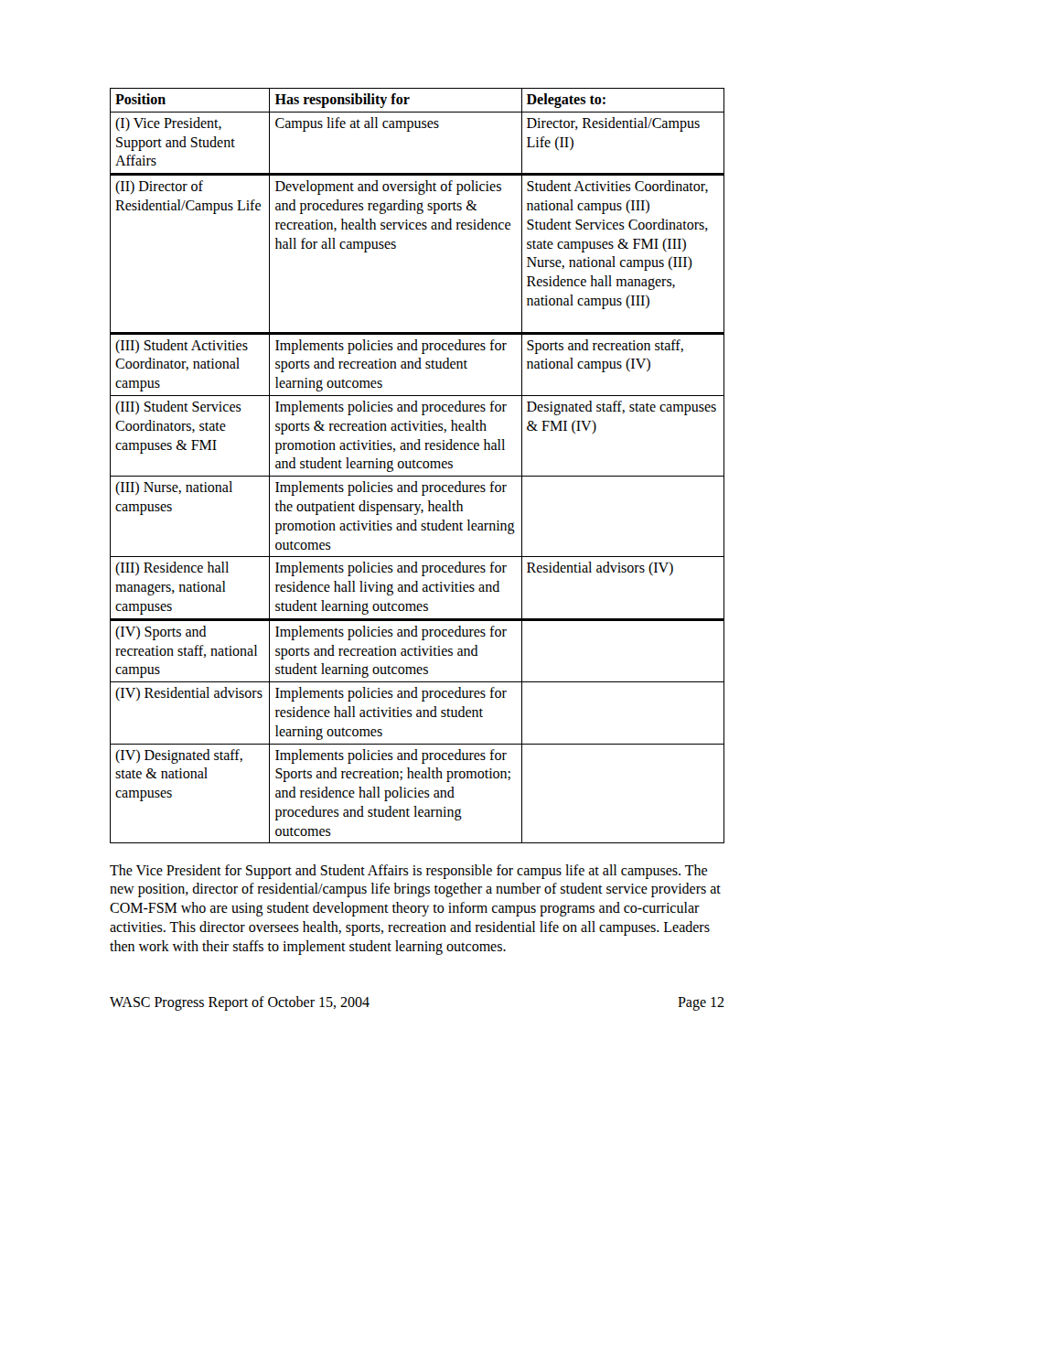| Position | Has responsibility for | Delegates to: |
| --- | --- | --- |
| (I) Vice President, Support and Student Affairs | Campus life at all campuses | Director, Residential/Campus Life (II) |
| (II) Director of Residential/Campus Life | Development and oversight of policies and procedures regarding sports & recreation, health services and residence hall for all campuses | Student Activities Coordinator, national campus (III) Student Services Coordinators, state campuses & FMI (III) Nurse, national campus (III) Residence hall managers, national campus (III) |
| (III) Student Activities Coordinator, national campus | Implements policies and procedures for sports and recreation and student learning outcomes | Sports and recreation staff, national campus (IV) |
| (III) Student Services Coordinators, state campuses & FMI | Implements policies and procedures for sports & recreation activities, health promotion activities, and residence hall and student learning outcomes | Designated staff, state campuses & FMI (IV) |
| (III) Nurse, national campuses | Implements policies and procedures for the outpatient dispensary, health promotion activities and student learning outcomes | |
| (III) Residence hall managers, national campuses | Implements policies and procedures for residence hall living and activities and student learning outcomes | Residential advisors (IV) |
| (IV) Sports and recreation staff, national campus | Implements policies and procedures for sports and recreation activities and student learning outcomes | |
| (IV) Residential advisors | Implements policies and procedures for residence hall activities and student learning outcomes | |
| (IV) Designated staff, state & national campuses | Implements policies and procedures for Sports and recreation; health promotion; and residence hall policies and procedures and student learning outcomes | |
The Vice President for Support and Student Affairs is responsible for campus life at all campuses. The new position, director of residential/campus life brings together a number of student service providers at COM-FSM who are using student development theory to inform campus programs and co-curricular activities. This director oversees health, sports, recreation and residential life on all campuses. Leaders then work with their staffs to implement student learning outcomes.
WASC Progress Report of October 15, 2004 Page 12